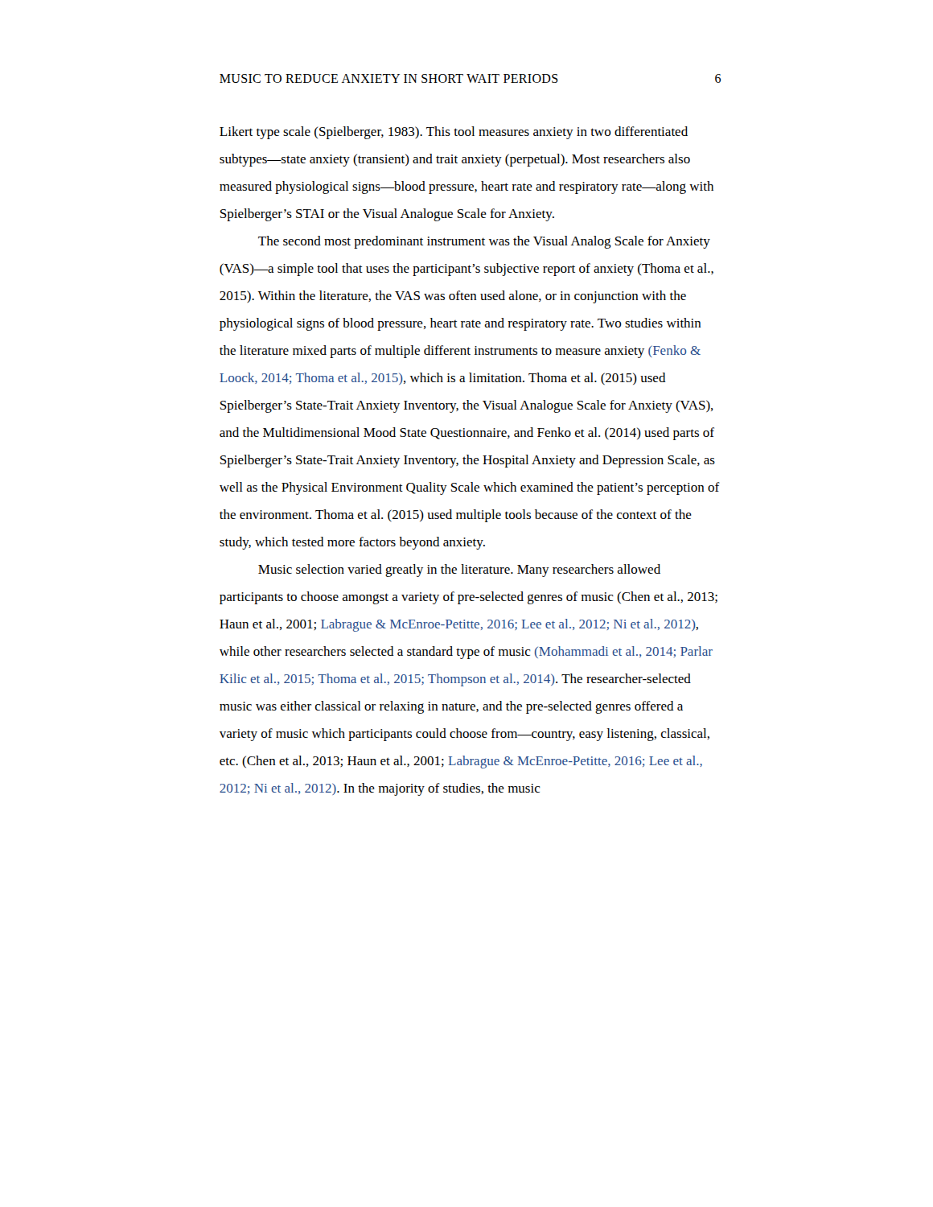Music to Reduce Anxiety in Short Wait Periods 6
Likert type scale (Spielberger, 1983). This tool measures anxiety in two differentiated subtypes—state anxiety (transient) and trait anxiety (perpetual). Most researchers also measured physiological signs—blood pressure, heart rate and respiratory rate—along with Spielberger’s STAI or the Visual Analogue Scale for Anxiety.
The second most predominant instrument was the Visual Analog Scale for Anxiety (VAS)—a simple tool that uses the participant’s subjective report of anxiety (Thoma et al., 2015). Within the literature, the VAS was often used alone, or in conjunction with the physiological signs of blood pressure, heart rate and respiratory rate. Two studies within the literature mixed parts of multiple different instruments to measure anxiety (Fenko & Loock, 2014; Thoma et al., 2015), which is a limitation. Thoma et al. (2015) used Spielberger’s State-Trait Anxiety Inventory, the Visual Analogue Scale for Anxiety (VAS), and the Multidimensional Mood State Questionnaire, and Fenko et al. (2014) used parts of Spielberger’s State-Trait Anxiety Inventory, the Hospital Anxiety and Depression Scale, as well as the Physical Environment Quality Scale which examined the patient’s perception of the environment. Thoma et al. (2015) used multiple tools because of the context of the study, which tested more factors beyond anxiety.
Music selection varied greatly in the literature. Many researchers allowed participants to choose amongst a variety of pre-selected genres of music (Chen et al., 2013; Haun et al., 2001; Labrague & McEnroe-Petitte, 2016; Lee et al., 2012; Ni et al., 2012), while other researchers selected a standard type of music (Mohammadi et al., 2014; Parlar Kilic et al., 2015; Thoma et al., 2015; Thompson et al., 2014). The researcher-selected music was either classical or relaxing in nature, and the pre-selected genres offered a variety of music which participants could choose from—country, easy listening, classical, etc. (Chen et al., 2013; Haun et al., 2001; Labrague & McEnroe-Petitte, 2016; Lee et al., 2012; Ni et al., 2012). In the majority of studies, the music